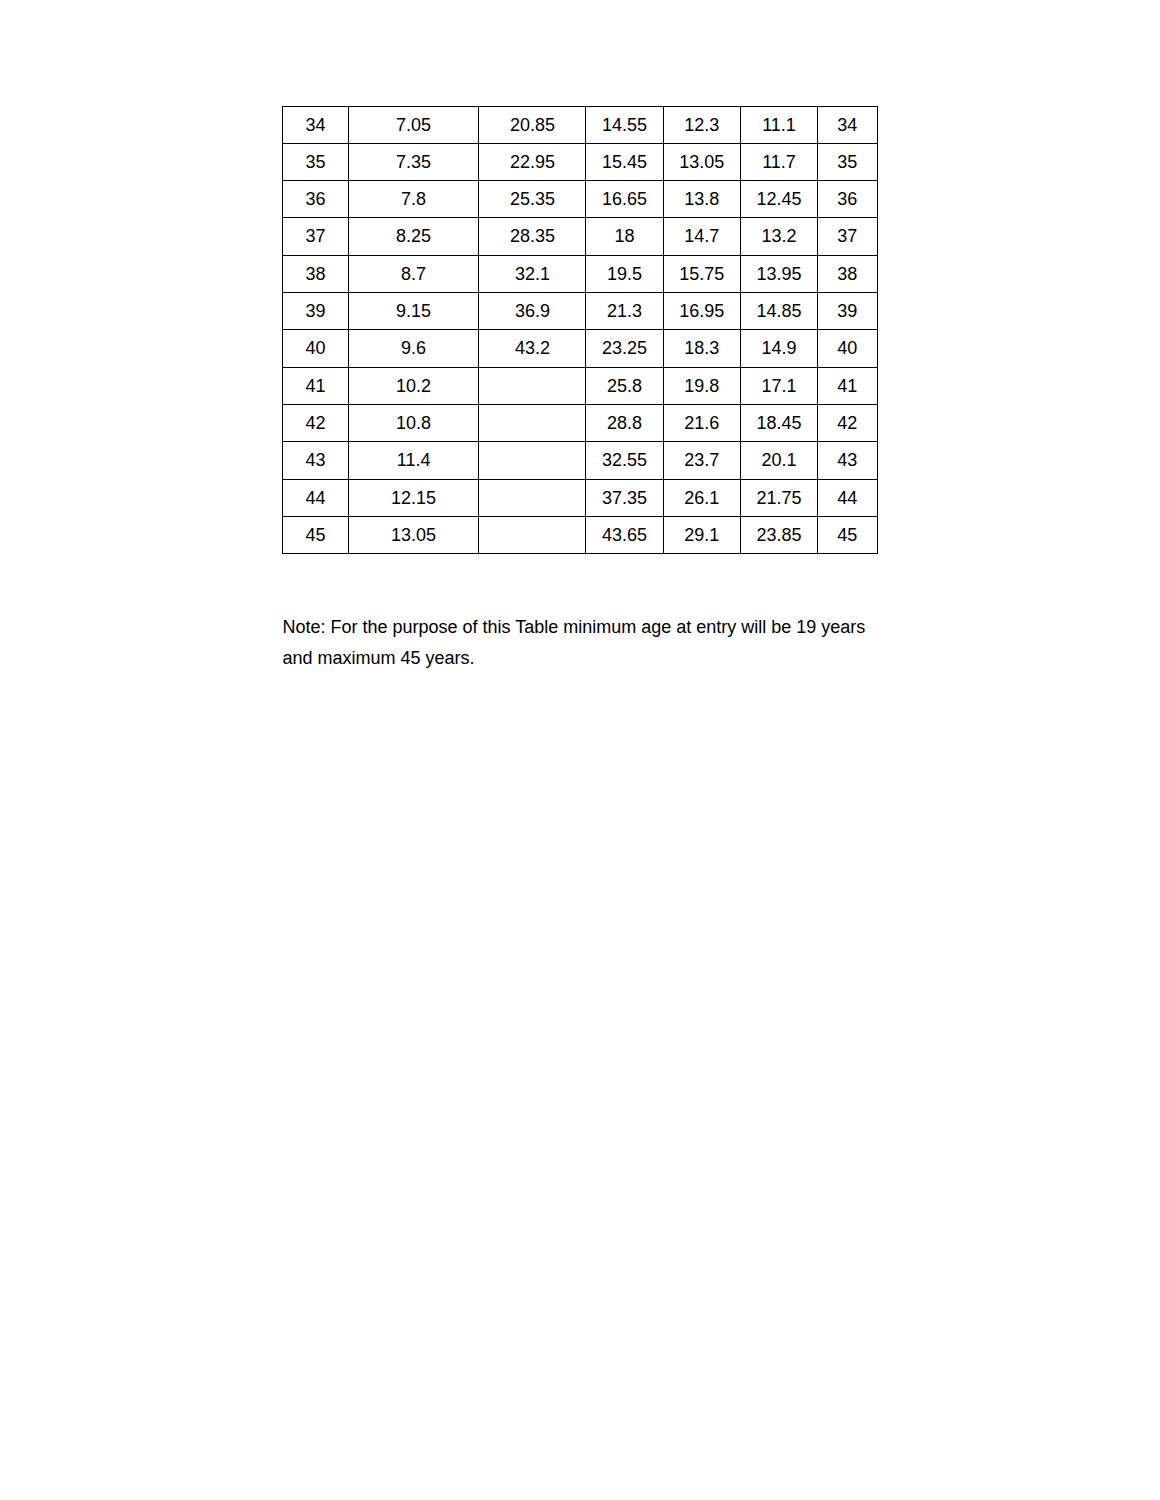| 34 | 7.05 | 20.85 | 14.55 | 12.3 | 11.1 | 34 |
| 35 | 7.35 | 22.95 | 15.45 | 13.05 | 11.7 | 35 |
| 36 | 7.8 | 25.35 | 16.65 | 13.8 | 12.45 | 36 |
| 37 | 8.25 | 28.35 | 18 | 14.7 | 13.2 | 37 |
| 38 | 8.7 | 32.1 | 19.5 | 15.75 | 13.95 | 38 |
| 39 | 9.15 | 36.9 | 21.3 | 16.95 | 14.85 | 39 |
| 40 | 9.6 | 43.2 | 23.25 | 18.3 | 14.9 | 40 |
| 41 | 10.2 | | 25.8 | 19.8 | 17.1 | 41 |
| 42 | 10.8 | | 28.8 | 21.6 | 18.45 | 42 |
| 43 | 11.4 | | 32.55 | 23.7 | 20.1 | 43 |
| 44 | 12.15 | | 37.35 | 26.1 | 21.75 | 44 |
| 45 | 13.05 | | 43.65 | 29.1 | 23.85 | 45 |
Note: For the purpose of this Table minimum age at entry will be 19 years and maximum 45 years.